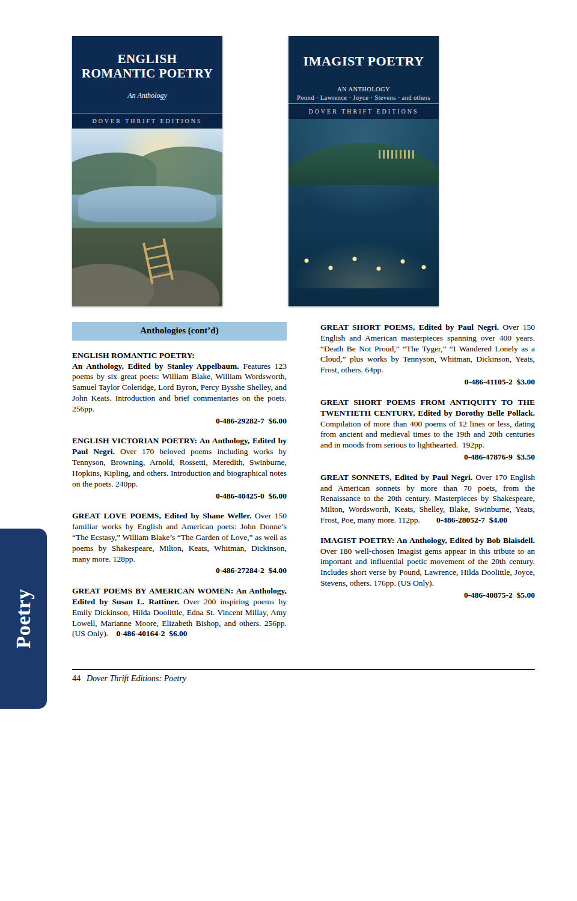Poetry
ENGLISH
ROMANTIC POETRY
An Anthology
DOVER THRIFT EDITIONS
IMAGIST POETRY
AN ANTHOLOGY
Pound · Lawrence · Joyce · Stevens · and others
DOVER THRIFT EDITIONS
Anthologies (cont’d)
ENGLISH ROMANTIC POETRY:
An Anthology, Edited by Stanley Appelbaum. Features 123 poems by six great poets: William Blake, William Wordsworth, Samuel Taylor Coleridge, Lord Byron, Percy Bysshe Shelley, and John Keats. Introduction and brief commentaries on the poets. 256pp.
0-486-29282-7 $6.00
ENGLISH VICTORIAN POETRY: An Anthology, Edited by Paul Negri. Over 170 beloved poems including works by Tennyson, Browning, Arnold, Rossetti, Meredith, Swinburne, Hopkins, Kipling, and others. Introduction and biographical notes on the poets. 240pp.
0-486-40425-0 $6.00
GREAT LOVE POEMS, Edited by Shane Weller. Over 150 familiar works by English and American poets: John Donne’s “The Ecstasy,” William Blake’s “The Garden of Love,” as well as poems by Shakespeare, Milton, Keats, Whitman, Dickinson, many more. 128pp.
0-486-27284-2 $4.00
GREAT POEMS BY AMERICAN WOMEN: An Anthology, Edited by Susan L. Rattiner. Over 200 inspiring poems by Emily Dickinson, Hilda Doolittle, Edna St. Vincent Millay, Amy Lowell, Marianne Moore, Elizabeth Bishop, and others. 256pp. (US Only). 0-486-40164-2 $6.00
GREAT SHORT POEMS, Edited by Paul Negri. Over 150 English and American masterpieces spanning over 400 years. “Death Be Not Proud,” “The Tyger,” “I Wandered Lonely as a Cloud,” plus works by Tennyson, Whitman, Dickinson, Yeats, Frost, others. 64pp.
0-486-41105-2 $3.00
GREAT SHORT POEMS FROM ANTIQUITY TO THE TWENTIETH CENTURY, Edited by Dorothy Belle Pollack. Compilation of more than 400 poems of 12 lines or less, dating from ancient and medieval times to the 19th and 20th centuries and in moods from serious to lighthearted. 192pp.
0-486-47876-9 $3.50
GREAT SONNETS, Edited by Paul Negri. Over 170 English and American sonnets by more than 70 poets, from the Renaissance to the 20th century. Masterpieces by Shakespeare, Milton, Wordsworth, Keats, Shelley, Blake, Swinburne, Yeats, Frost, Poe, many more. 112pp. 0-486-28052-7 $4.00
IMAGIST POETRY: An Anthology, Edited by Bob Blaisdell. Over 180 well-chosen Imagist gems appear in this tribute to an important and influential poetic movement of the 20th century. Includes short verse by Pound, Lawrence, Hilda Doolittle, Joyce, Stevens, others. 176pp. (US Only).
0-486-40875-2 $5.00
44 Dover Thrift Editions: Poetry